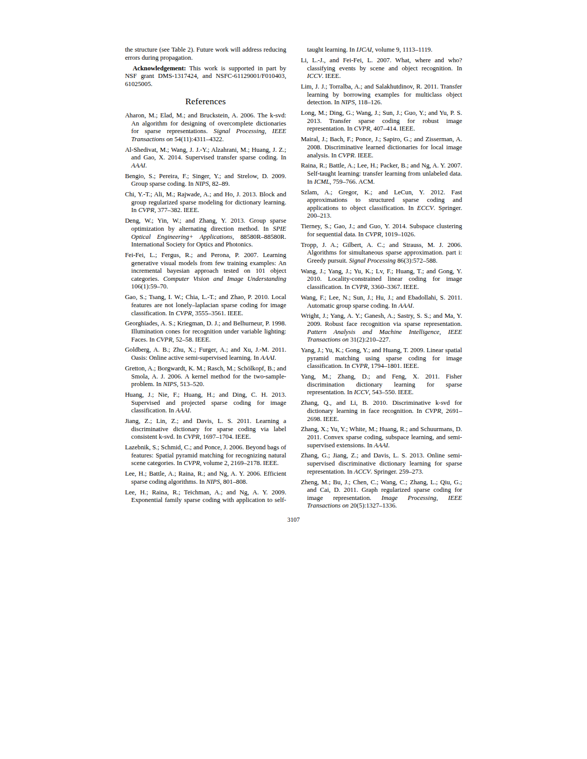the structure (see Table 2). Future work will address reducing errors during propagation.
Acknowledgement: This work is supported in part by NSF grant DMS-1317424, and NSFC-61129001/F010403, 61025005.
References
Aharon, M.; Elad, M.; and Bruckstein, A. 2006. The k-svd: An algorithm for designing of overcomplete dictionaries for sparse representations. Signal Processing, IEEE Transactions on 54(11):4311–4322.
Al-Shedivat, M.; Wang, J. J.-Y.; Alzahrani, M.; Huang, J. Z.; and Gao, X. 2014. Supervised transfer sparse coding. In AAAI.
Bengio, S.; Pereira, F.; Singer, Y.; and Strelow, D. 2009. Group sparse coding. In NIPS, 82–89.
Chi, Y.-T.; Ali, M.; Rajwade, A.; and Ho, J. 2013. Block and group regularized sparse modeling for dictionary learning. In CVPR, 377–382. IEEE.
Deng, W.; Yin, W.; and Zhang, Y. 2013. Group sparse optimization by alternating direction method. In SPIE Optical Engineering+ Applications, 88580R–88580R. International Society for Optics and Photonics.
Fei-Fei, L.; Fergus, R.; and Perona, P. 2007. Learning generative visual models from few training examples: An incremental bayesian approach tested on 101 object categories. Computer Vision and Image Understanding 106(1):59–70.
Gao, S.; Tsang, I. W.; Chia, L.-T.; and Zhao, P. 2010. Local features are not lonely–laplacian sparse coding for image classification. In CVPR, 3555–3561. IEEE.
Georghiades, A. S.; Kriegman, D. J.; and Belhurneur, P. 1998. Illumination cones for recognition under variable lighting: Faces. In CVPR, 52–58. IEEE.
Goldberg, A. B.; Zhu, X.; Furger, A.; and Xu, J.-M. 2011. Oasis: Online active semi-supervised learning. In AAAI.
Gretton, A.; Borgwardt, K. M.; Rasch, M.; Schölkopf, B.; and Smola, A. J. 2006. A kernel method for the two-sample-problem. In NIPS, 513–520.
Huang, J.; Nie, F.; Huang, H.; and Ding, C. H. 2013. Supervised and projected sparse coding for image classification. In AAAI.
Jiang, Z.; Lin, Z.; and Davis, L. S. 2011. Learning a discriminative dictionary for sparse coding via label consistent k-svd. In CVPR, 1697–1704. IEEE.
Lazebnik, S.; Schmid, C.; and Ponce, J. 2006. Beyond bags of features: Spatial pyramid matching for recognizing natural scene categories. In CVPR, volume 2, 2169–2178. IEEE.
Lee, H.; Battle, A.; Raina, R.; and Ng, A. Y. 2006. Efficient sparse coding algorithms. In NIPS, 801–808.
Lee, H.; Raina, R.; Teichman, A.; and Ng, A. Y. 2009. Exponential family sparse coding with application to self-taught learning. In IJCAI, volume 9, 1113–1119.
Li, L.-J., and Fei-Fei, L. 2007. What, where and who? classifying events by scene and object recognition. In ICCV. IEEE.
Lim, J. J.; Torralba, A.; and Salakhutdinov, R. 2011. Transfer learning by borrowing examples for multiclass object detection. In NIPS, 118–126.
Long, M.; Ding, G.; Wang, J.; Sun, J.; Guo, Y.; and Yu, P. S. 2013. Transfer sparse coding for robust image representation. In CVPR, 407–414. IEEE.
Mairal, J.; Bach, F.; Ponce, J.; Sapiro, G.; and Zisserman, A. 2008. Discriminative learned dictionaries for local image analysis. In CVPR. IEEE.
Raina, R.; Battle, A.; Lee, H.; Packer, B.; and Ng, A. Y. 2007. Self-taught learning: transfer learning from unlabeled data. In ICML, 759–766. ACM.
Szlam, A.; Gregor, K.; and LeCun, Y. 2012. Fast approximations to structured sparse coding and applications to object classification. In ECCV. Springer. 200–213.
Tierney, S.; Gao, J.; and Guo, Y. 2014. Subspace clustering for sequential data. In CVPR, 1019–1026.
Tropp, J. A.; Gilbert, A. C.; and Strauss, M. J. 2006. Algorithms for simultaneous sparse approximation. part i: Greedy pursuit. Signal Processing 86(3):572–588.
Wang, J.; Yang, J.; Yu, K.; Lv, F.; Huang, T.; and Gong, Y. 2010. Locality-constrained linear coding for image classification. In CVPR, 3360–3367. IEEE.
Wang, F.; Lee, N.; Sun, J.; Hu, J.; and Ebadollahi, S. 2011. Automatic group sparse coding. In AAAI.
Wright, J.; Yang, A. Y.; Ganesh, A.; Sastry, S. S.; and Ma, Y. 2009. Robust face recognition via sparse representation. Pattern Analysis and Machine Intelligence, IEEE Transactions on 31(2):210–227.
Yang, J.; Yu, K.; Gong, Y.; and Huang, T. 2009. Linear spatial pyramid matching using sparse coding for image classification. In CVPR, 1794–1801. IEEE.
Yang, M.; Zhang, D.; and Feng, X. 2011. Fisher discrimination dictionary learning for sparse representation. In ICCV, 543–550. IEEE.
Zhang, Q., and Li, B. 2010. Discriminative k-svd for dictionary learning in face recognition. In CVPR, 2691–2698. IEEE.
Zhang, X.; Yu, Y.; White, M.; Huang, R.; and Schuurmans, D. 2011. Convex sparse coding, subspace learning, and semi-supervised extensions. In AAAI.
Zhang, G.; Jiang, Z.; and Davis, L. S. 2013. Online semi-supervised discriminative dictionary learning for sparse representation. In ACCV. Springer. 259–273.
Zheng, M.; Bu, J.; Chen, C.; Wang, C.; Zhang, L.; Qiu, G.; and Cai, D. 2011. Graph regularized sparse coding for image representation. Image Processing, IEEE Transactions on 20(5):1327–1336.
3107